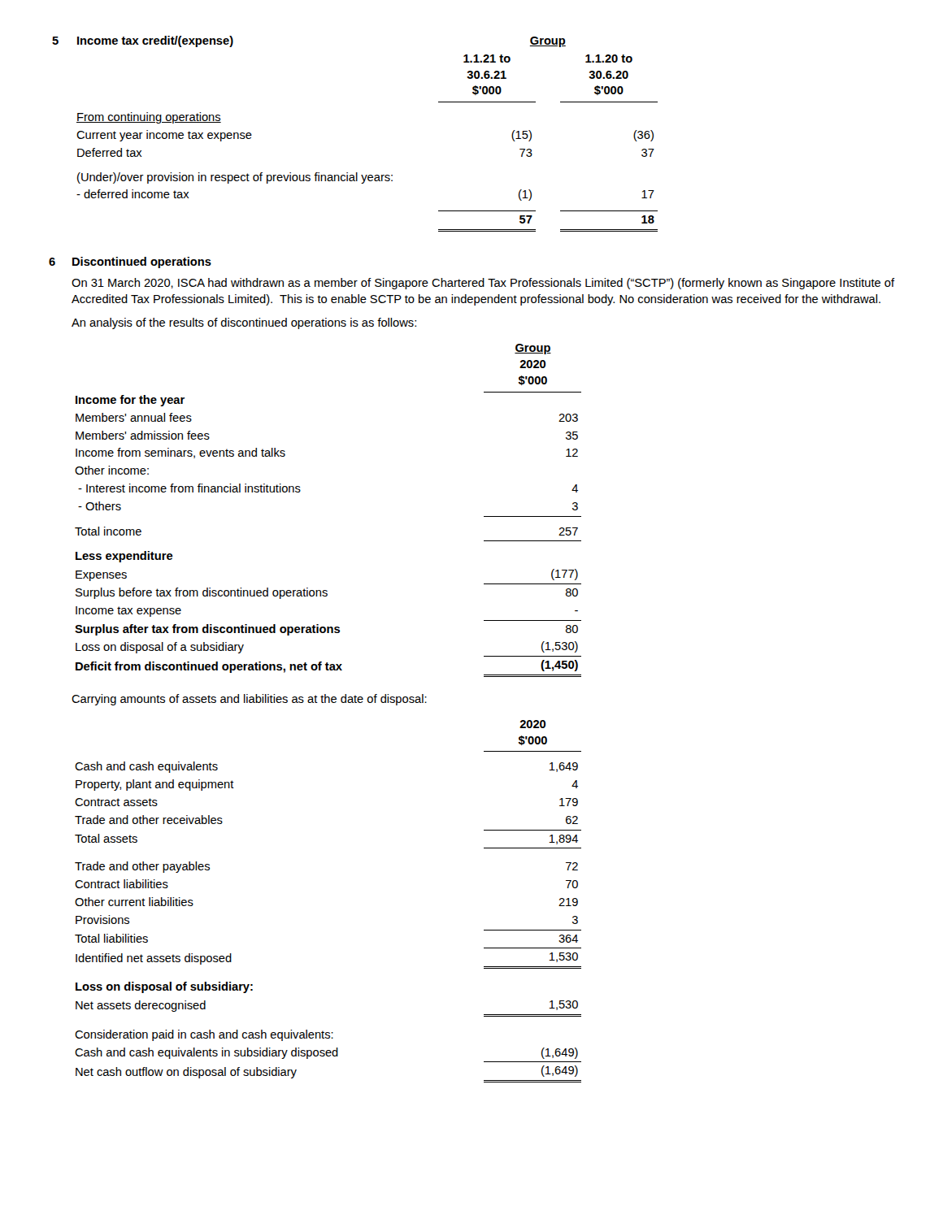| 5 | Income tax credit/(expense) | Group |
| | | 1.1.21 to 30.6.21 $'000 | | 1.1.20 to 30.6.20 $'000 |
| | From continuing operations | | | |
| | Current year income tax expense | (15) | | (36) |
| | Deferred tax | 73 | | 37 |
| | (Under)/over provision in respect of previous financial years: | | | |
| | - deferred income tax | (1) | | 17 |
| | | 57 | | 18 |
6 Discontinued operations
On 31 March 2020, ISCA had withdrawn as a member of Singapore Chartered Tax Professionals Limited (“SCTP”) (formerly known as Singapore Institute of Accredited Tax Professionals Limited). This is to enable SCTP to be an independent professional body. No consideration was received for the withdrawal.
An analysis of the results of discontinued operations is as follows:
| | Group 2020 $'000 |
| Income for the year | |
| Members' annual fees | 203 |
| Members' admission fees | 35 |
| Income from seminars, events and talks | 12 |
| Other income: | |
| - Interest income from financial institutions | 4 |
| - Others | 3 |
| Total income | 257 |
| Less expenditure | |
| Expenses | (177) |
| Surplus before tax from discontinued operations | 80 |
| Income tax expense | - |
| Surplus after tax from discontinued operations | 80 |
| Loss on disposal of a subsidiary | (1,530) |
| Deficit from discontinued operations, net of tax | (1,450) |
Carrying amounts of assets and liabilities as at the date of disposal:
| | 2020 $'000 |
| Cash and cash equivalents | 1,649 |
| Property, plant and equipment | 4 |
| Contract assets | 179 |
| Trade and other receivables | 62 |
| Total assets | 1,894 |
| Trade and other payables | 72 |
| Contract liabilities | 70 |
| Other current liabilities | 219 |
| Provisions | 3 |
| Total liabilities | 364 |
| Identified net assets disposed | 1,530 |
| Loss on disposal of subsidiary: | |
| Net assets derecognised | 1,530 |
| Consideration paid in cash and cash equivalents: | |
| Cash and cash equivalents in subsidiary disposed | (1,649) |
| Net cash outflow on disposal of subsidiary | (1,649) |